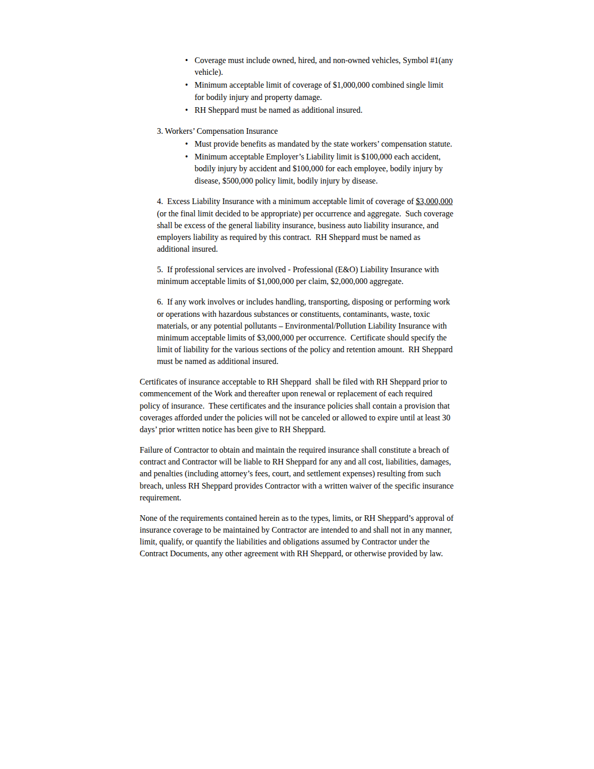Coverage must include owned, hired, and non-owned vehicles, Symbol #1(any vehicle).
Minimum acceptable limit of coverage of $1,000,000 combined single limit for bodily injury and property damage.
RH Sheppard must be named as additional insured.
3. Workers’ Compensation Insurance
Must provide benefits as mandated by the state workers’ compensation statute.
Minimum acceptable Employer’s Liability limit is $100,000 each accident, bodily injury by accident and $100,000 for each employee, bodily injury by disease, $500,000 policy limit, bodily injury by disease.
4. Excess Liability Insurance with a minimum acceptable limit of coverage of $3,000,000 (or the final limit decided to be appropriate) per occurrence and aggregate. Such coverage shall be excess of the general liability insurance, business auto liability insurance, and employers liability as required by this contract. RH Sheppard must be named as additional insured.
5. If professional services are involved - Professional (E&O) Liability Insurance with minimum acceptable limits of $1,000,000 per claim, $2,000,000 aggregate.
6. If any work involves or includes handling, transporting, disposing or performing work or operations with hazardous substances or constituents, contaminants, waste, toxic materials, or any potential pollutants – Environmental/Pollution Liability Insurance with minimum acceptable limits of $3,000,000 per occurrence. Certificate should specify the limit of liability for the various sections of the policy and retention amount. RH Sheppard must be named as additional insured.
Certificates of insurance acceptable to RH Sheppard shall be filed with RH Sheppard prior to commencement of the Work and thereafter upon renewal or replacement of each required policy of insurance. These certificates and the insurance policies shall contain a provision that coverages afforded under the policies will not be canceled or allowed to expire until at least 30 days’ prior written notice has been give to RH Sheppard.
Failure of Contractor to obtain and maintain the required insurance shall constitute a breach of contract and Contractor will be liable to RH Sheppard for any and all cost, liabilities, damages, and penalties (including attorney’s fees, court, and settlement expenses) resulting from such breach, unless RH Sheppard provides Contractor with a written waiver of the specific insurance requirement.
None of the requirements contained herein as to the types, limits, or RH Sheppard’s approval of insurance coverage to be maintained by Contractor are intended to and shall not in any manner, limit, qualify, or quantify the liabilities and obligations assumed by Contractor under the Contract Documents, any other agreement with RH Sheppard, or otherwise provided by law.